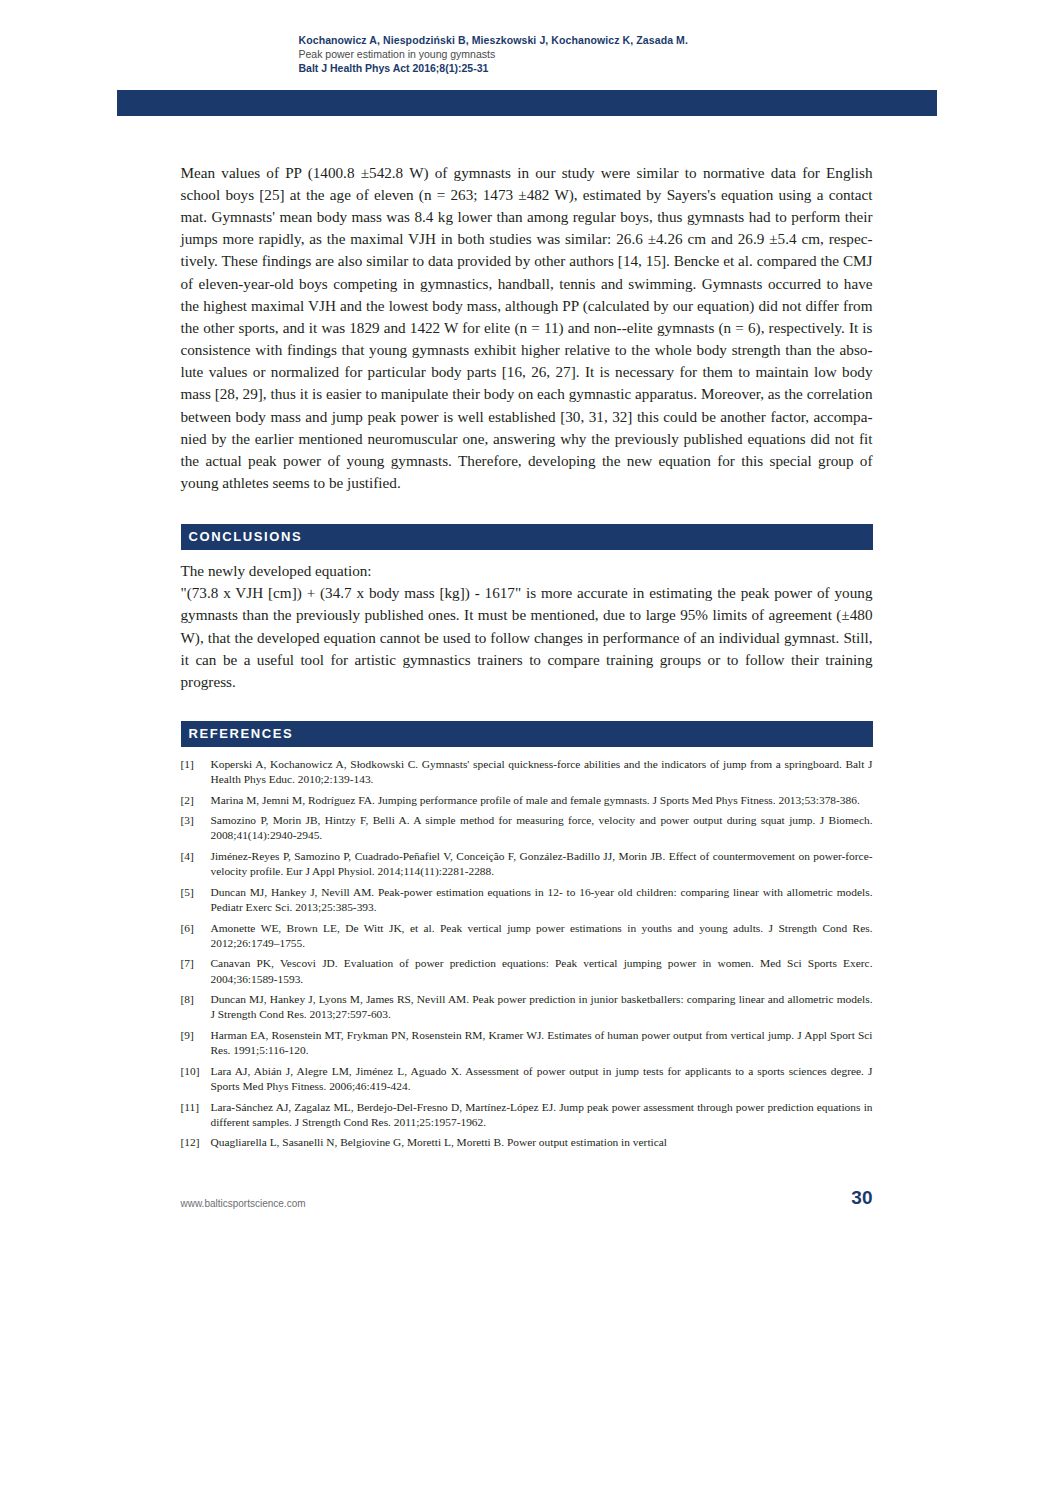Kochanowicz A, Niespodziński B, Mieszkowski J, Kochanowicz K, Zasada M.
Peak power estimation in young gymnasts
Balt J Health Phys Act 2016;8(1):25-31
Mean values of PP (1400.8 ±542.8 W) of gymnasts in our study were similar to normative data for English school boys [25] at the age of eleven (n = 263; 1473 ±482 W), estimated by Sayers's equation using a contact mat. Gymnasts' mean body mass was 8.4 kg lower than among regular boys, thus gymnasts had to perform their jumps more rapidly, as the maximal VJH in both studies was similar: 26.6 ±4.26 cm and 26.9 ±5.4 cm, respectively. These findings are also similar to data provided by other authors [14, 15]. Bencke et al. compared the CMJ of eleven-year-old boys competing in gymnastics, handball, tennis and swimming. Gymnasts occurred to have the highest maximal VJH and the lowest body mass, although PP (calculated by our equation) did not differ from the other sports, and it was 1829 and 1422 W for elite (n = 11) and non--elite gymnasts (n = 6), respectively. It is consistence with findings that young gymnasts exhibit higher relative to the whole body strength than the absolute values or normalized for particular body parts [16, 26, 27]. It is necessary for them to maintain low body mass [28, 29], thus it is easier to manipulate their body on each gymnastic apparatus. Moreover, as the correlation between body mass and jump peak power is well established [30, 31, 32] this could be another factor, accompanied by the earlier mentioned neuromuscular one, answering why the previously published equations did not fit the actual peak power of young gymnasts. Therefore, developing the new equation for this special group of young athletes seems to be justified.
Conclusions
The newly developed equation:
"(73.8 x VJH [cm]) + (34.7 x body mass [kg]) - 1617" is more accurate in estimating the peak power of young gymnasts than the previously published ones. It must be mentioned, due to large 95% limits of agreement (±480 W), that the developed equation cannot be used to follow changes in performance of an individual gymnast. Still, it can be a useful tool for artistic gymnastics trainers to compare training groups or to follow their training progress.
References
[1] Koperski A, Kochanowicz A, Słodkowski C. Gymnasts' special quickness-force abilities and the indicators of jump from a springboard. Balt J Health Phys Educ. 2010;2:139-143.
[2] Marina M, Jemni M, Rodríguez FA. Jumping performance profile of male and female gymnasts. J Sports Med Phys Fitness. 2013;53:378-386.
[3] Samozino P, Morin JB, Hintzy F, Belli A. A simple method for measuring force, velocity and power output during squat jump. J Biomech. 2008;41(14):2940-2945.
[4] Jiménez-Reyes P, Samozino P, Cuadrado-Peñafiel V, Conceição F, González-Badillo JJ, Morin JB. Effect of countermovement on power-force-velocity profile. Eur J Appl Physiol. 2014;114(11):2281-2288.
[5] Duncan MJ, Hankey J, Nevill AM. Peak-power estimation equations in 12- to 16-year old children: comparing linear with allometric models. Pediatr Exerc Sci. 2013;25:385-393.
[6] Amonette WE, Brown LE, De Witt JK, et al. Peak vertical jump power estimations in youths and young adults. J Strength Cond Res. 2012;26:1749–1755.
[7] Canavan PK, Vescovi JD. Evaluation of power prediction equations: Peak vertical jumping power in women. Med Sci Sports Exerc. 2004;36:1589-1593.
[8] Duncan MJ, Hankey J, Lyons M, James RS, Nevill AM. Peak power prediction in junior basketballers: comparing linear and allometric models. J Strength Cond Res. 2013;27:597-603.
[9] Harman EA, Rosenstein MT, Frykman PN, Rosenstein RM, Kramer WJ. Estimates of human power output from vertical jump. J Appl Sport Sci Res. 1991;5:116-120.
[10] Lara AJ, Abián J, Alegre LM, Jiménez L, Aguado X. Assessment of power output in jump tests for applicants to a sports sciences degree. J Sports Med Phys Fitness. 2006;46:419-424.
[11] Lara-Sánchez AJ, Zagalaz ML, Berdejo-Del-Fresno D, Martínez-López EJ. Jump peak power assessment through power prediction equations in different samples. J Strength Cond Res. 2011;25:1957-1962.
[12] Quagliarella L, Sasanelli N, Belgiovine G, Moretti L, Moretti B. Power output estimation in vertical
www.balticsportscience.com
30